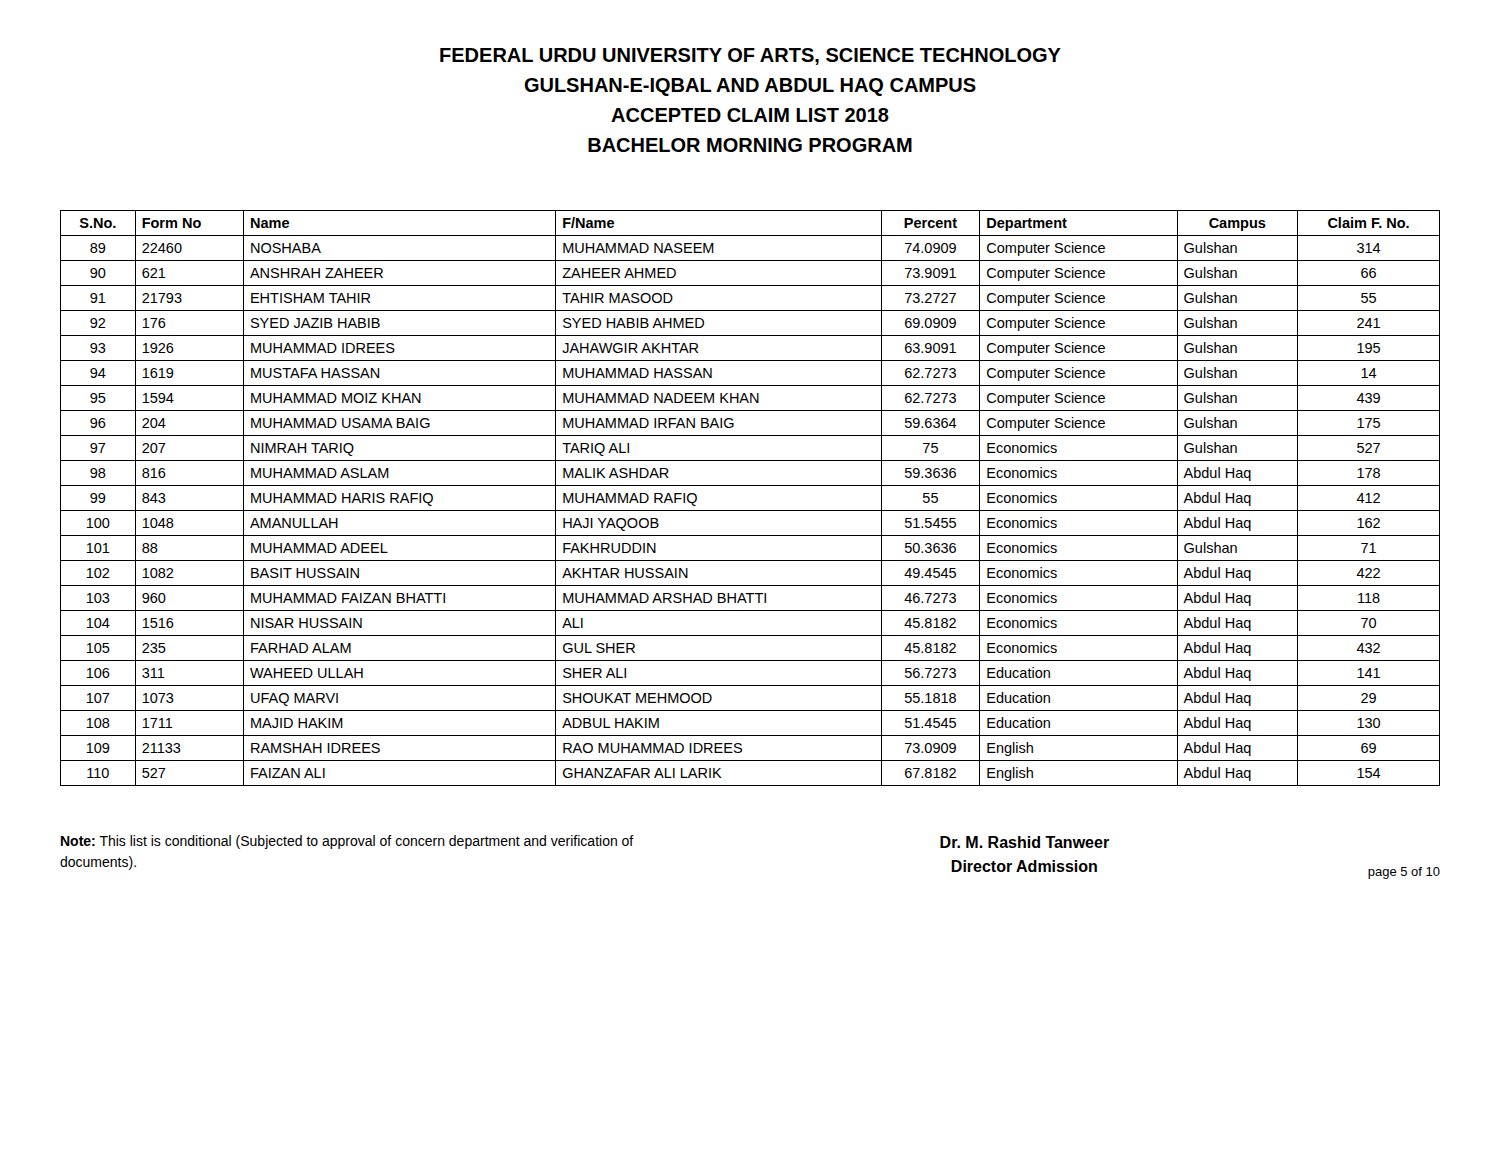FEDERAL URDU UNIVERSITY OF ARTS, SCIENCE TECHNOLOGY
GULSHAN-E-IQBAL AND ABDUL HAQ CAMPUS
ACCEPTED CLAIM LIST 2018
BACHELOR MORNING PROGRAM
| S.No. | Form No | Name | F/Name | Percent | Department | Campus | Claim F. No. |
| --- | --- | --- | --- | --- | --- | --- | --- |
| 89 | 22460 | NOSHABA | MUHAMMAD NASEEM | 74.0909 | Computer Science | Gulshan | 314 |
| 90 | 621 | ANSHRAH ZAHEER | ZAHEER AHMED | 73.9091 | Computer Science | Gulshan | 66 |
| 91 | 21793 | EHTISHAM TAHIR | TAHIR MASOOD | 73.2727 | Computer Science | Gulshan | 55 |
| 92 | 176 | SYED JAZIB HABIB | SYED HABIB AHMED | 69.0909 | Computer Science | Gulshan | 241 |
| 93 | 1926 | MUHAMMAD IDREES | JAHAWGIR AKHTAR | 63.9091 | Computer Science | Gulshan | 195 |
| 94 | 1619 | MUSTAFA HASSAN | MUHAMMAD HASSAN | 62.7273 | Computer Science | Gulshan | 14 |
| 95 | 1594 | MUHAMMAD MOIZ KHAN | MUHAMMAD NADEEM KHAN | 62.7273 | Computer Science | Gulshan | 439 |
| 96 | 204 | MUHAMMAD USAMA BAIG | MUHAMMAD IRFAN BAIG | 59.6364 | Computer Science | Gulshan | 175 |
| 97 | 207 | NIMRAH TARIQ | TARIQ ALI | 75 | Economics | Gulshan | 527 |
| 98 | 816 | MUHAMMAD ASLAM | MALIK ASHDAR | 59.3636 | Economics | Abdul Haq | 178 |
| 99 | 843 | MUHAMMAD HARIS RAFIQ | MUHAMMAD RAFIQ | 55 | Economics | Abdul Haq | 412 |
| 100 | 1048 | AMANULLAH | HAJI YAQOOB | 51.5455 | Economics | Abdul Haq | 162 |
| 101 | 88 | MUHAMMAD ADEEL | FAKHRUDDIN | 50.3636 | Economics | Gulshan | 71 |
| 102 | 1082 | BASIT HUSSAIN | AKHTAR HUSSAIN | 49.4545 | Economics | Abdul Haq | 422 |
| 103 | 960 | MUHAMMAD FAIZAN BHATTI | MUHAMMAD ARSHAD BHATTI | 46.7273 | Economics | Abdul Haq | 118 |
| 104 | 1516 | NISAR HUSSAIN | ALI | 45.8182 | Economics | Abdul Haq | 70 |
| 105 | 235 | FARHAD ALAM | GUL SHER | 45.8182 | Economics | Abdul Haq | 432 |
| 106 | 311 | WAHEED ULLAH | SHER ALI | 56.7273 | Education | Abdul Haq | 141 |
| 107 | 1073 | UFAQ MARVI | SHOUKAT MEHMOOD | 55.1818 | Education | Abdul Haq | 29 |
| 108 | 1711 | MAJID HAKIM | ADBUL HAKIM | 51.4545 | Education | Abdul Haq | 130 |
| 109 | 21133 | RAMSHAH IDREES | RAO MUHAMMAD IDREES | 73.0909 | English | Abdul Haq | 69 |
| 110 | 527 | FAIZAN ALI | GHANZAFAR ALI LARIK | 67.8182 | English | Abdul Haq | 154 |
Note: This list is conditional (Subjected to approval of concern department and verification of documents).
Dr. M. Rashid Tanweer
Director Admission
page 5 of 10